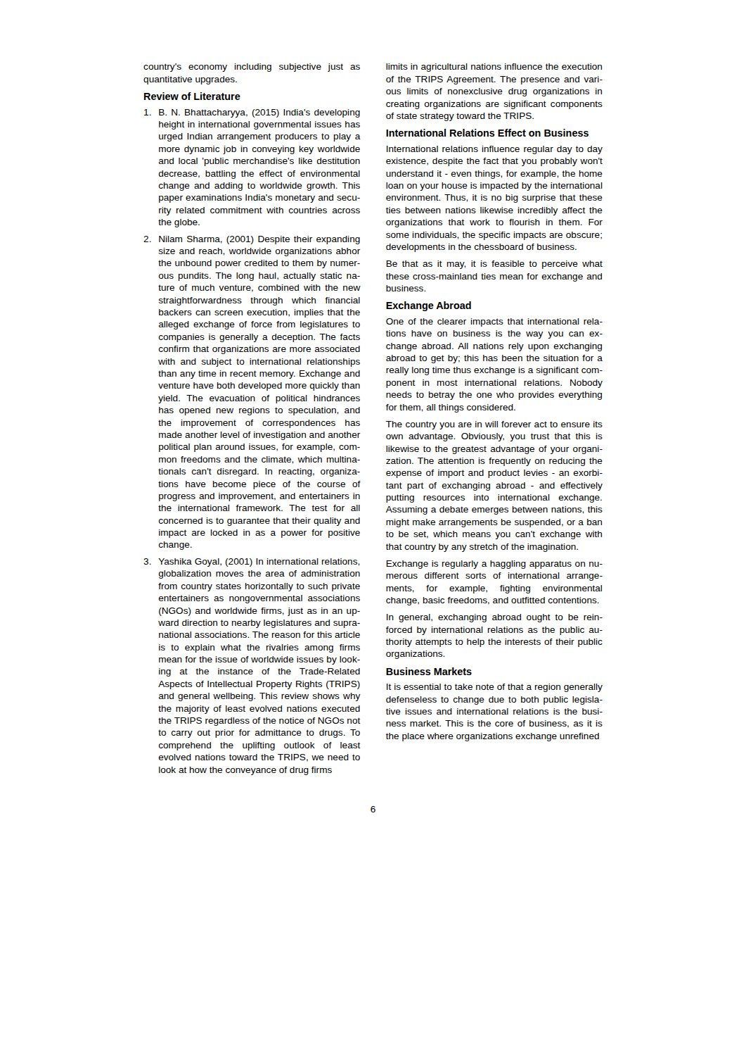country's economy including subjective just as quantitative upgrades.
Review of Literature
B. N. Bhattacharyya, (2015) India's developing height in international governmental issues has urged Indian arrangement producers to play a more dynamic job in conveying key worldwide and local 'public merchandise's like destitution decrease, battling the effect of environmental change and adding to worldwide growth. This paper examinations India's monetary and security related commitment with countries across the globe.
Nilam Sharma, (2001) Despite their expanding size and reach, worldwide organizations abhor the unbound power credited to them by numerous pundits. The long haul, actually static nature of much venture, combined with the new straightforwardness through which financial backers can screen execution, implies that the alleged exchange of force from legislatures to companies is generally a deception. The facts confirm that organizations are more associated with and subject to international relationships than any time in recent memory. Exchange and venture have both developed more quickly than yield. The evacuation of political hindrances has opened new regions to speculation, and the improvement of correspondences has made another level of investigation and another political plan around issues, for example, common freedoms and the climate, which multinationals can't disregard. In reacting, organizations have become piece of the course of progress and improvement, and entertainers in the international framework. The test for all concerned is to guarantee that their quality and impact are locked in as a power for positive change.
Yashika Goyal, (2001) In international relations, globalization moves the area of administration from country states horizontally to such private entertainers as nongovernmental associations (NGOs) and worldwide firms, just as in an upward direction to nearby legislatures and supranational associations. The reason for this article is to explain what the rivalries among firms mean for the issue of worldwide issues by looking at the instance of the Trade-Related Aspects of Intellectual Property Rights (TRIPS) and general wellbeing. This review shows why the majority of least evolved nations executed the TRIPS regardless of the notice of NGOs not to carry out prior for admittance to drugs. To comprehend the uplifting outlook of least evolved nations toward the TRIPS, we need to look at how the conveyance of drug firms
limits in agricultural nations influence the execution of the TRIPS Agreement. The presence and various limits of nonexclusive drug organizations in creating organizations are significant components of state strategy toward the TRIPS.
International Relations Effect on Business
International relations influence regular day to day existence, despite the fact that you probably won't understand it - even things, for example, the home loan on your house is impacted by the international environment. Thus, it is no big surprise that these ties between nations likewise incredibly affect the organizations that work to flourish in them. For some individuals, the specific impacts are obscure; developments in the chessboard of business.
Be that as it may, it is feasible to perceive what these cross-mainland ties mean for exchange and business.
Exchange Abroad
One of the clearer impacts that international relations have on business is the way you can exchange abroad. All nations rely upon exchanging abroad to get by; this has been the situation for a really long time thus exchange is a significant component in most international relations. Nobody needs to betray the one who provides everything for them, all things considered.
The country you are in will forever act to ensure its own advantage. Obviously, you trust that this is likewise to the greatest advantage of your organization. The attention is frequently on reducing the expense of import and product levies - an exorbitant part of exchanging abroad - and effectively putting resources into international exchange. Assuming a debate emerges between nations, this might make arrangements be suspended, or a ban to be set, which means you can't exchange with that country by any stretch of the imagination.
Exchange is regularly a haggling apparatus on numerous different sorts of international arrangements, for example, fighting environmental change, basic freedoms, and outfitted contentions.
In general, exchanging abroad ought to be reinforced by international relations as the public authority attempts to help the interests of their public organizations.
Business Markets
It is essential to take note of that a region generally defenseless to change due to both public legislative issues and international relations is the business market. This is the core of business, as it is the place where organizations exchange unrefined
6